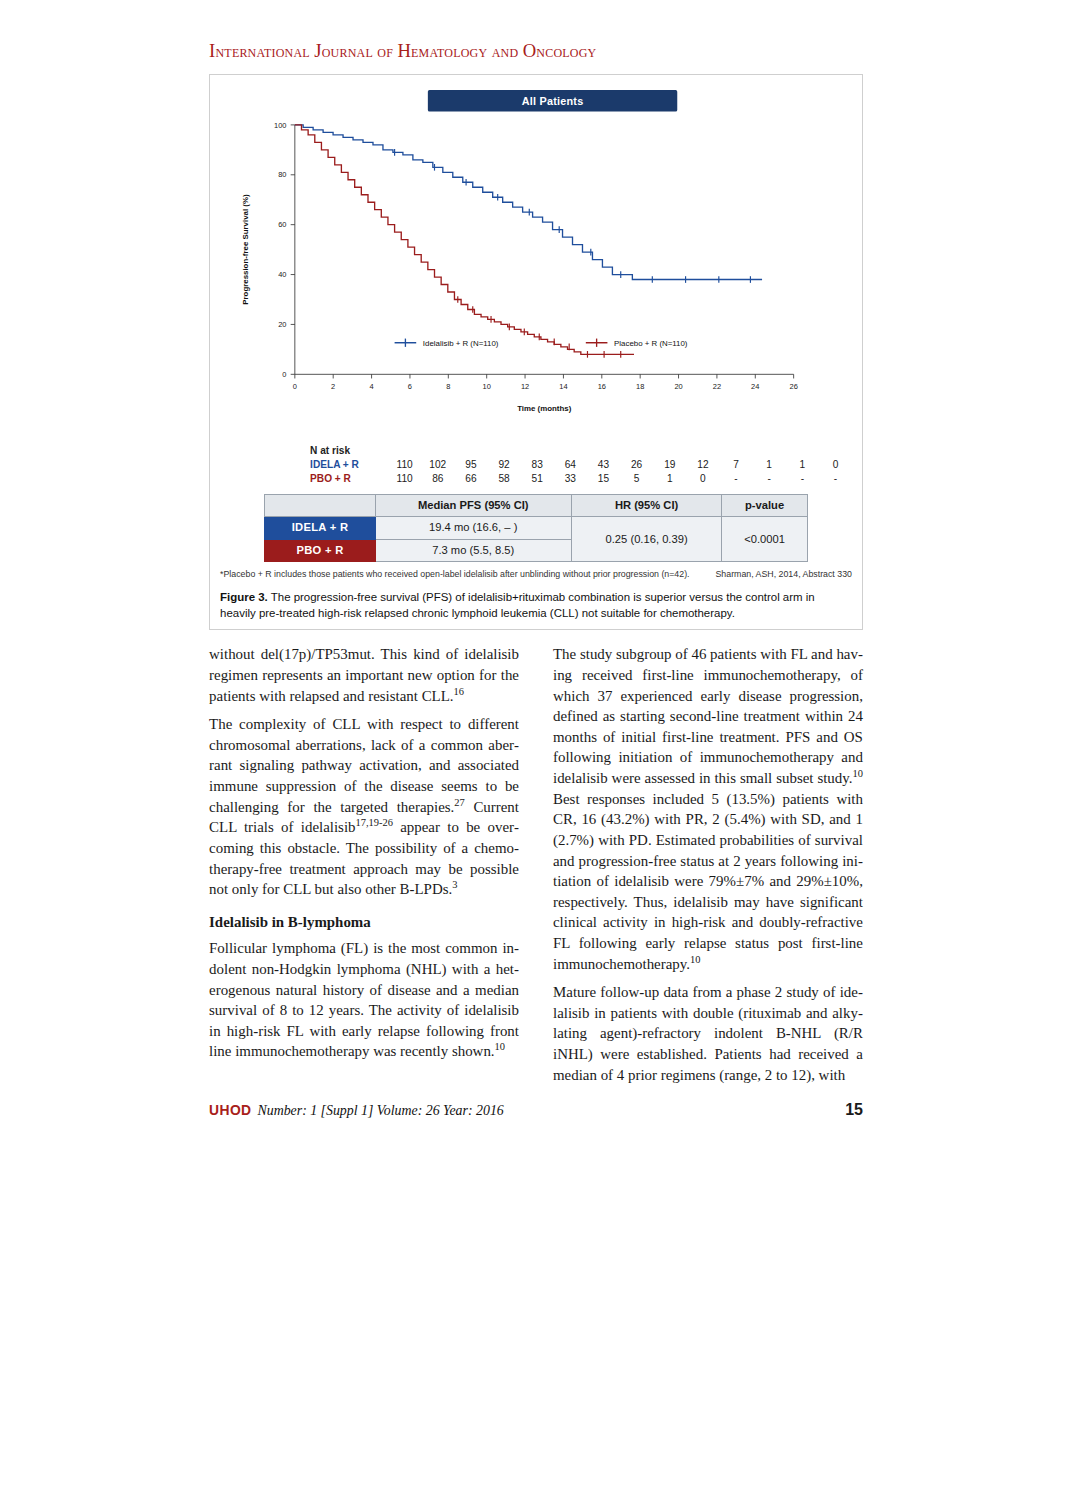International Journal of Hematology and Oncology
All Patients 0 20 40 60 80 100 0 2 4 6 8 10 12 14 16 18 20 22 24 26 Idelalisib + R (N=110) Placebo + R (N=110) Time (months) Progression-free Survival (%)
N at risk
IDELA + R
11010295928364432619127110
PBO + R
110866658513315510----
| | Median PFS (95% CI) | HR (95% CI) | p-value |
| --- | --- | --- | --- |
| IDELA + R | 19.4 mo (16.6, – ) | 0.25 (0.16, 0.39) | <0.0001 |
| PBO + R | 7.3 mo (5.5, 8.5) |
*Placebo + R includes those patients who received open-label idelalisib after unblinding without prior progression (n=42).
Sharman, ASH, 2014, Abstract 330
Figure 3. The progression-free survival (PFS) of idelalisib+rituximab combination is superior versus the control arm in heavily pre-treated high-risk relapsed chronic lymphoid leukemia (CLL) not suitable for chemotherapy.
without del(17p)/TP53mut. This kind of idelalisib regimen represents an important new option for the patients with relapsed and resistant CLL.16
The complexity of CLL with respect to different chromosomal aberrations, lack of a common aberrant signaling pathway activation, and associated immune suppression of the disease seems to be challenging for the targeted therapies.27 Current CLL trials of idelalisib17,19-26 appear to be overcoming this obstacle. The possibility of a chemotherapy-free treatment approach may be possible not only for CLL but also other B-LPDs.3
Idelalisib in B-lymphoma
Follicular lymphoma (FL) is the most common indolent non-Hodgkin lymphoma (NHL) with a heterogenous natural history of disease and a median survival of 8 to 12 years. The activity of idelalisib in high-risk FL with early relapse following front line immunochemotherapy was recently shown.10
The study subgroup of 46 patients with FL and having received first-line immunochemotherapy, of which 37 experienced early disease progression, defined as starting second-line treatment within 24 months of initial first-line treatment. PFS and OS following initiation of immunochemotherapy and idelalisib were assessed in this small subset study.10 Best responses included 5 (13.5%) patients with CR, 16 (43.2%) with PR, 2 (5.4%) with SD, and 1 (2.7%) with PD. Estimated probabilities of survival and progression-free status at 2 years following initiation of idelalisib were 79%±7% and 29%±10%, respectively. Thus, idelalisib may have significant clinical activity in high-risk and doubly-refractive FL following early relapse status post first-line immunochemotherapy.10
Mature follow-up data from a phase 2 study of idelalisib in patients with double (rituximab and alkylating agent)-refractory indolent B-NHL (R/R iNHL) were established. Patients had received a median of 4 prior regimens (range, 2 to 12), with
UHOD Number: 1 [Suppl 1] Volume: 26 Year: 2016
15